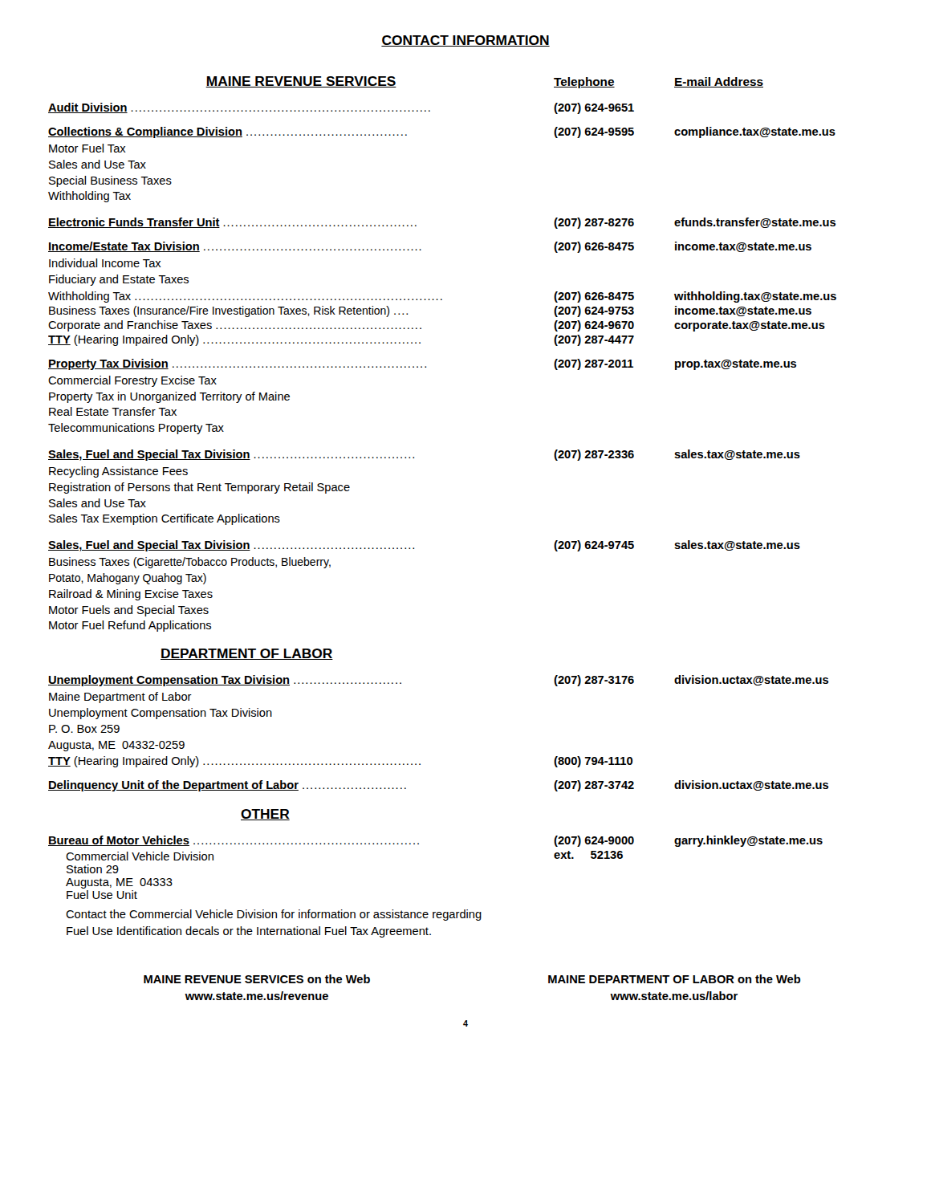CONTACT INFORMATION
MAINE REVENUE SERVICES
Telephone
E-mail Address
Audit Division ..........................................................................
(207) 624-9651
Collections & Compliance Division ........................................
(207) 624-9595
compliance.tax@state.me.us
Motor Fuel Tax
Sales and Use Tax
Special Business Taxes
Withholding Tax
Electronic Funds Transfer Unit ................................................
(207) 287-8276
efunds.transfer@state.me.us
Income/Estate Tax Division ......................................................
(207) 626-8475
income.tax@state.me.us
Individual Income Tax
Fiduciary and Estate Taxes
Withholding Tax ............................................................................
(207) 626-8475
withholding.tax@state.me.us
Business Taxes (Insurance/Fire Investigation Taxes, Risk Retention) ....
(207) 624-9753
income.tax@state.me.us
Corporate and Franchise Taxes ...................................................
(207) 624-9670
corporate.tax@state.me.us
TTY (Hearing Impaired Only) ......................................................
(207) 287-4477
Property Tax Division ...............................................................
(207) 287-2011
prop.tax@state.me.us
Commercial Forestry Excise Tax
Property Tax in Unorganized Territory of Maine
Real Estate Transfer Tax
Telecommunications Property Tax
Sales, Fuel and Special Tax Division ........................................
(207) 287-2336
sales.tax@state.me.us
Recycling Assistance Fees
Registration of Persons that Rent Temporary Retail Space
Sales and Use Tax
Sales Tax Exemption Certificate Applications
Sales, Fuel and Special Tax Division ........................................
(207) 624-9745
sales.tax@state.me.us
Business Taxes (Cigarette/Tobacco Products, Blueberry,
Potato, Mahogany Quahog Tax)
Railroad & Mining Excise Taxes
Motor Fuels and Special Taxes
Motor Fuel Refund Applications
DEPARTMENT OF LABOR
Unemployment Compensation Tax Division ...........................
(207) 287-3176
division.uctax@state.me.us
Maine Department of Labor
Unemployment Compensation Tax Division
P. O. Box 259
Augusta, ME 04332-0259
TTY (Hearing Impaired Only) ......................................................
(800) 794-1110
Delinquency Unit of the Department of Labor ..........................
(207) 287-3742
division.uctax@state.me.us
OTHER
Bureau of Motor Vehicles ........................................................
(207) 624-9000
garry.hinkley@state.me.us
ext. 52136
Commercial Vehicle Division
Station 29
Augusta, ME 04333
Fuel Use Unit
Contact the Commercial Vehicle Division for information or assistance regarding
Fuel Use Identification decals or the International Fuel Tax Agreement.
MAINE REVENUE SERVICES on the Web
www.state.me.us/revenue
MAINE DEPARTMENT OF LABOR on the Web
www.state.me.us/labor
4